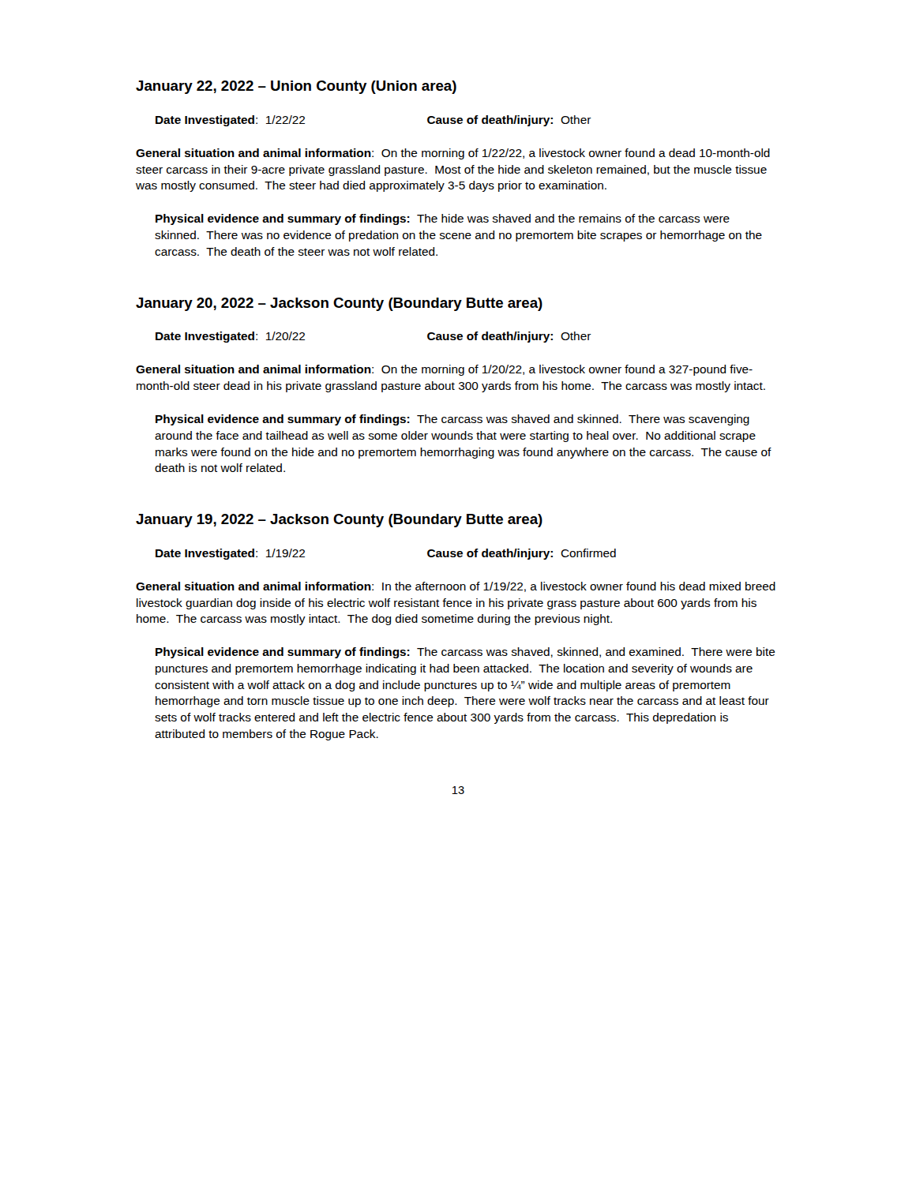January 22, 2022 – Union County (Union area)
Date Investigated: 1/22/22 Cause of death/injury: Other
General situation and animal information: On the morning of 1/22/22, a livestock owner found a dead 10-month-old steer carcass in their 9-acre private grassland pasture. Most of the hide and skeleton remained, but the muscle tissue was mostly consumed. The steer had died approximately 3-5 days prior to examination.
Physical evidence and summary of findings: The hide was shaved and the remains of the carcass were skinned. There was no evidence of predation on the scene and no premortem bite scrapes or hemorrhage on the carcass. The death of the steer was not wolf related.
January 20, 2022 – Jackson County (Boundary Butte area)
Date Investigated: 1/20/22 Cause of death/injury: Other
General situation and animal information: On the morning of 1/20/22, a livestock owner found a 327-pound five-month-old steer dead in his private grassland pasture about 300 yards from his home. The carcass was mostly intact.
Physical evidence and summary of findings: The carcass was shaved and skinned. There was scavenging around the face and tailhead as well as some older wounds that were starting to heal over. No additional scrape marks were found on the hide and no premortem hemorrhaging was found anywhere on the carcass. The cause of death is not wolf related.
January 19, 2022 – Jackson County (Boundary Butte area)
Date Investigated: 1/19/22 Cause of death/injury: Confirmed
General situation and animal information: In the afternoon of 1/19/22, a livestock owner found his dead mixed breed livestock guardian dog inside of his electric wolf resistant fence in his private grass pasture about 600 yards from his home. The carcass was mostly intact. The dog died sometime during the previous night.
Physical evidence and summary of findings: The carcass was shaved, skinned, and examined. There were bite punctures and premortem hemorrhage indicating it had been attacked. The location and severity of wounds are consistent with a wolf attack on a dog and include punctures up to ¼” wide and multiple areas of premortem hemorrhage and torn muscle tissue up to one inch deep. There were wolf tracks near the carcass and at least four sets of wolf tracks entered and left the electric fence about 300 yards from the carcass. This depredation is attributed to members of the Rogue Pack.
13